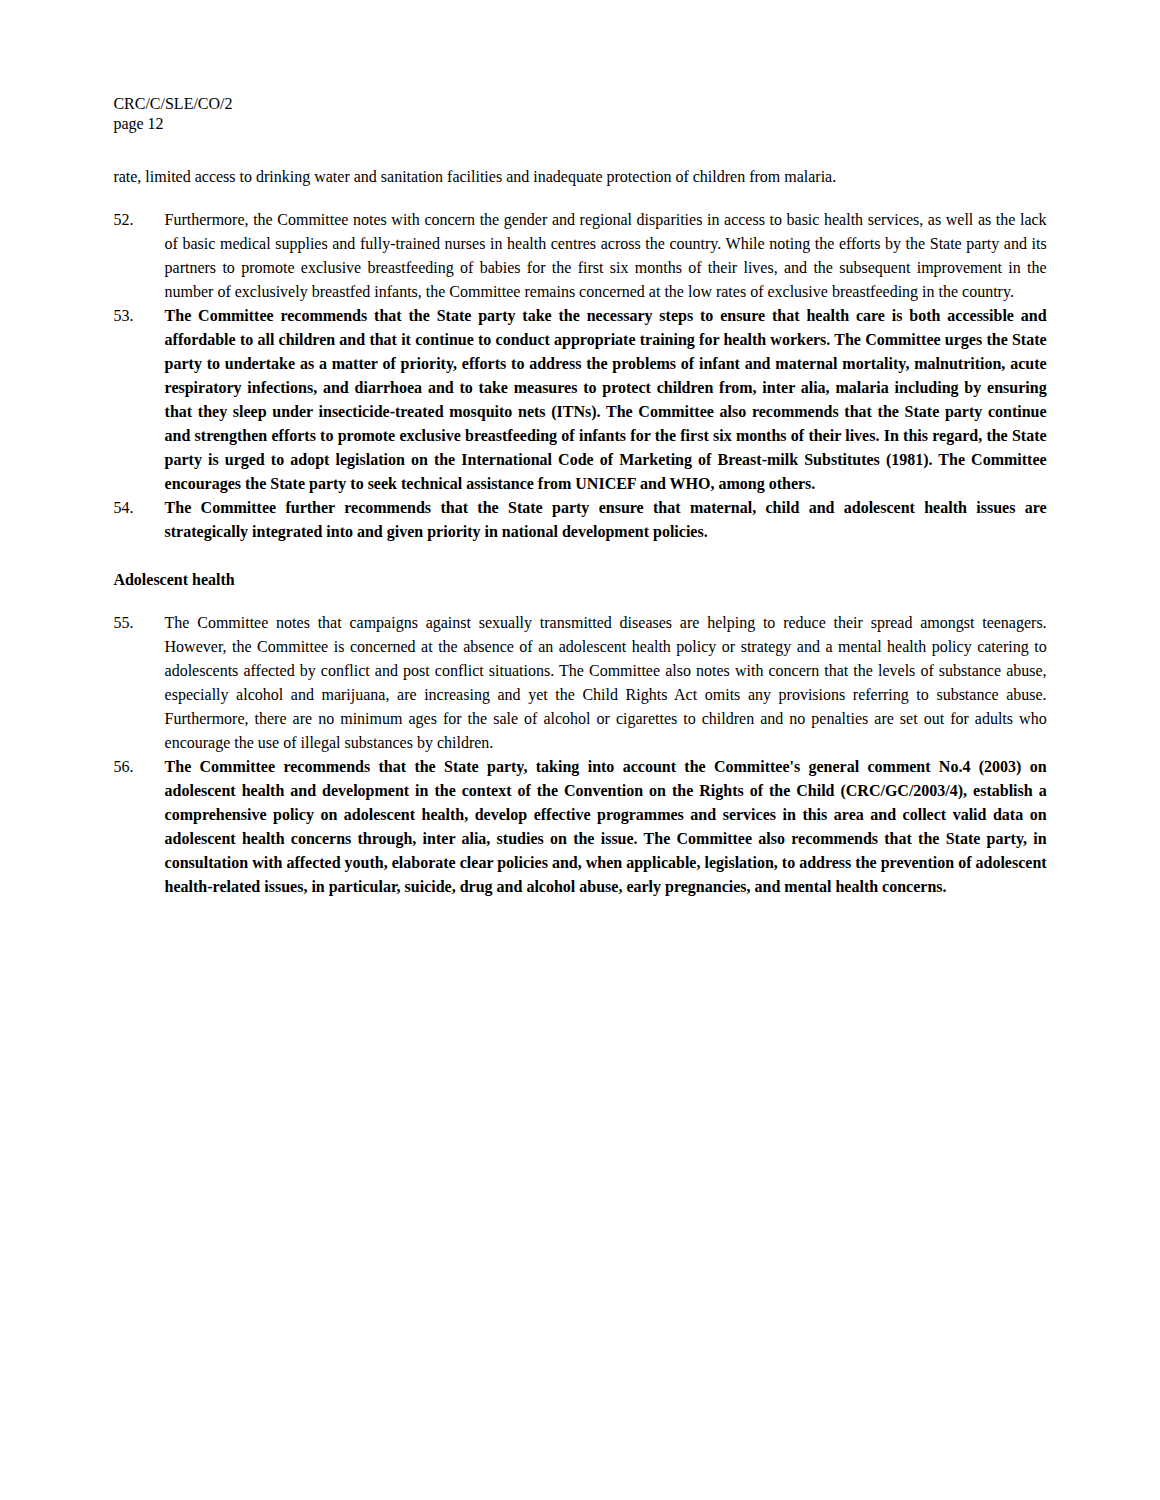CRC/C/SLE/CO/2
page 12
rate, limited access to drinking water and sanitation facilities and inadequate protection of children from malaria.
52. Furthermore, the Committee notes with concern the gender and regional disparities in access to basic health services, as well as the lack of basic medical supplies and fully-trained nurses in health centres across the country. While noting the efforts by the State party and its partners to promote exclusive breastfeeding of babies for the first six months of their lives, and the subsequent improvement in the number of exclusively breastfed infants, the Committee remains concerned at the low rates of exclusive breastfeeding in the country.
53. The Committee recommends that the State party take the necessary steps to ensure that health care is both accessible and affordable to all children and that it continue to conduct appropriate training for health workers. The Committee urges the State party to undertake as a matter of priority, efforts to address the problems of infant and maternal mortality, malnutrition, acute respiratory infections, and diarrhoea and to take measures to protect children from, inter alia, malaria including by ensuring that they sleep under insecticide-treated mosquito nets (ITNs). The Committee also recommends that the State party continue and strengthen efforts to promote exclusive breastfeeding of infants for the first six months of their lives. In this regard, the State party is urged to adopt legislation on the International Code of Marketing of Breast-milk Substitutes (1981). The Committee encourages the State party to seek technical assistance from UNICEF and WHO, among others.
54. The Committee further recommends that the State party ensure that maternal, child and adolescent health issues are strategically integrated into and given priority in national development policies.
Adolescent health
55. The Committee notes that campaigns against sexually transmitted diseases are helping to reduce their spread amongst teenagers. However, the Committee is concerned at the absence of an adolescent health policy or strategy and a mental health policy catering to adolescents affected by conflict and post conflict situations. The Committee also notes with concern that the levels of substance abuse, especially alcohol and marijuana, are increasing and yet the Child Rights Act omits any provisions referring to substance abuse. Furthermore, there are no minimum ages for the sale of alcohol or cigarettes to children and no penalties are set out for adults who encourage the use of illegal substances by children.
56. The Committee recommends that the State party, taking into account the Committee's general comment No.4 (2003) on adolescent health and development in the context of the Convention on the Rights of the Child (CRC/GC/2003/4), establish a comprehensive policy on adolescent health, develop effective programmes and services in this area and collect valid data on adolescent health concerns through, inter alia, studies on the issue. The Committee also recommends that the State party, in consultation with affected youth, elaborate clear policies and, when applicable, legislation, to address the prevention of adolescent health-related issues, in particular, suicide, drug and alcohol abuse, early pregnancies, and mental health concerns.